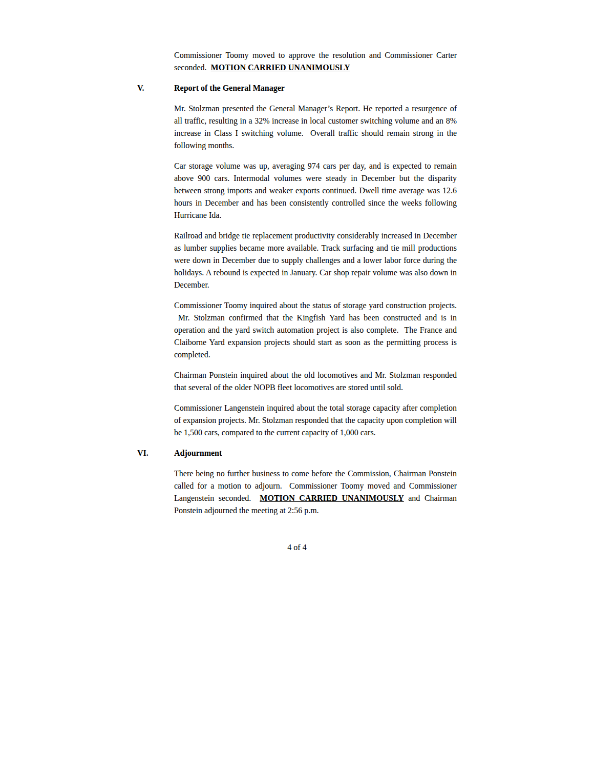Commissioner Toomy moved to approve the resolution and Commissioner Carter seconded. MOTION CARRIED UNANIMOUSLY
V.
Report of the General Manager
Mr. Stolzman presented the General Manager’s Report. He reported a resurgence of all traffic, resulting in a 32% increase in local customer switching volume and an 8% increase in Class I switching volume. Overall traffic should remain strong in the following months.
Car storage volume was up, averaging 974 cars per day, and is expected to remain above 900 cars. Intermodal volumes were steady in December but the disparity between strong imports and weaker exports continued. Dwell time average was 12.6 hours in December and has been consistently controlled since the weeks following Hurricane Ida.
Railroad and bridge tie replacement productivity considerably increased in December as lumber supplies became more available. Track surfacing and tie mill productions were down in December due to supply challenges and a lower labor force during the holidays. A rebound is expected in January. Car shop repair volume was also down in December.
Commissioner Toomy inquired about the status of storage yard construction projects. Mr. Stolzman confirmed that the Kingfish Yard has been constructed and is in operation and the yard switch automation project is also complete. The France and Claiborne Yard expansion projects should start as soon as the permitting process is completed.
Chairman Ponstein inquired about the old locomotives and Mr. Stolzman responded that several of the older NOPB fleet locomotives are stored until sold.
Commissioner Langenstein inquired about the total storage capacity after completion of expansion projects. Mr. Stolzman responded that the capacity upon completion will be 1,500 cars, compared to the current capacity of 1,000 cars.
VI.
Adjournment
There being no further business to come before the Commission, Chairman Ponstein called for a motion to adjourn. Commissioner Toomy moved and Commissioner Langenstein seconded. MOTION CARRIED UNANIMOUSLY and Chairman Ponstein adjourned the meeting at 2:56 p.m.
4 of 4